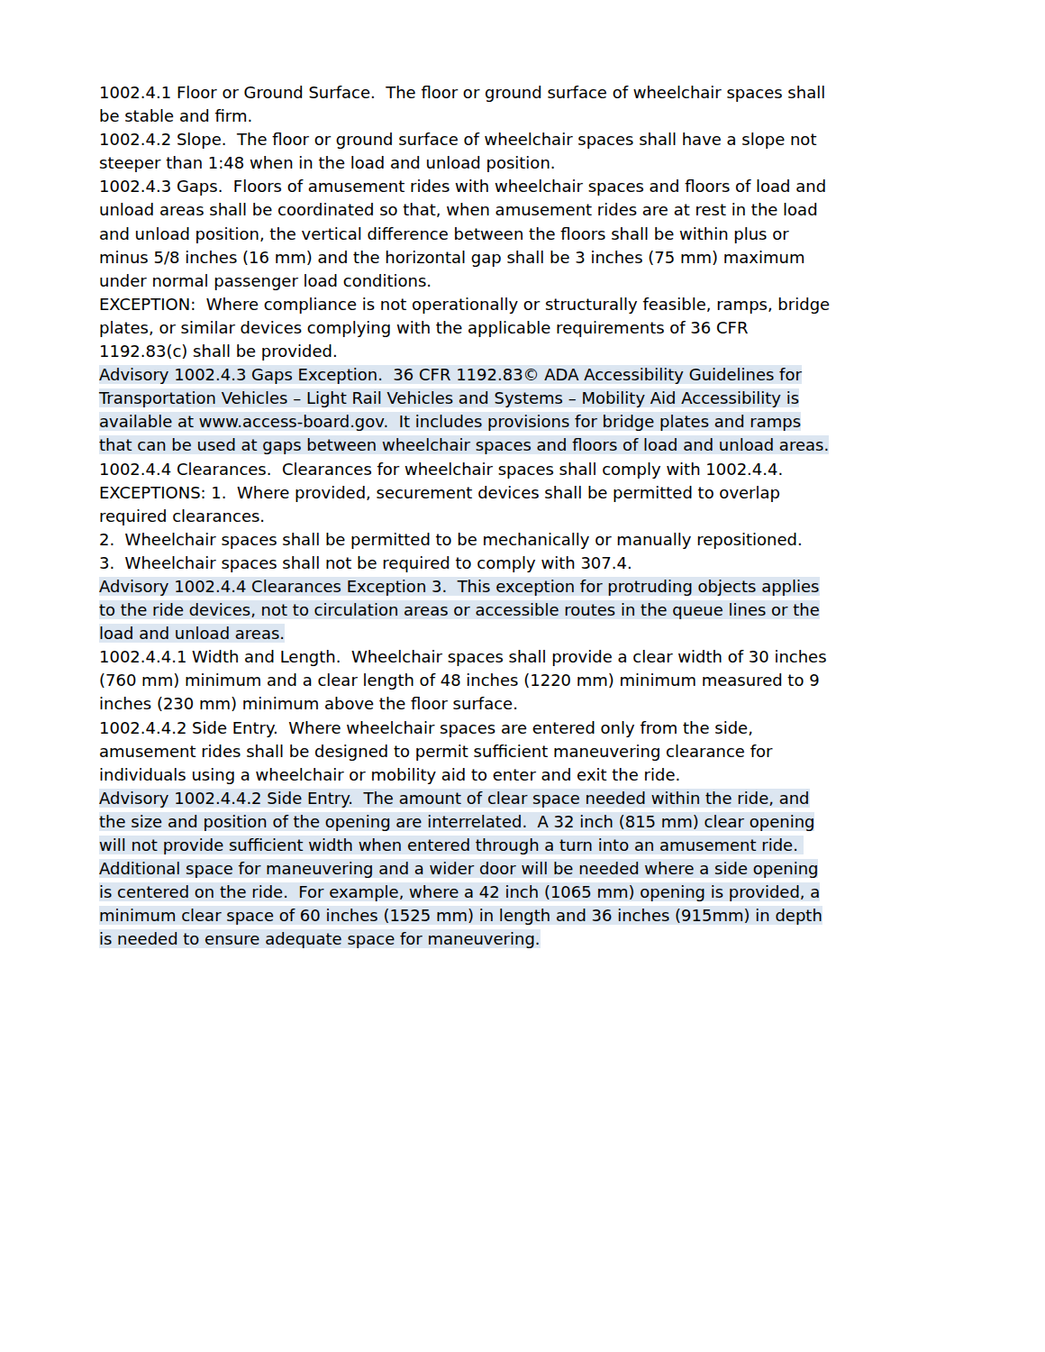1002.4.1 Floor or Ground Surface. The floor or ground surface of wheelchair spaces shall be stable and firm.
1002.4.2 Slope. The floor or ground surface of wheelchair spaces shall have a slope not steeper than 1:48 when in the load and unload position.
1002.4.3 Gaps. Floors of amusement rides with wheelchair spaces and floors of load and unload areas shall be coordinated so that, when amusement rides are at rest in the load and unload position, the vertical difference between the floors shall be within plus or minus 5/8 inches (16 mm) and the horizontal gap shall be 3 inches (75 mm) maximum under normal passenger load conditions.
EXCEPTION: Where compliance is not operationally or structurally feasible, ramps, bridge plates, or similar devices complying with the applicable requirements of 36 CFR 1192.83(c) shall be provided.
Advisory 1002.4.3 Gaps Exception. 36 CFR 1192.83© ADA Accessibility Guidelines for Transportation Vehicles – Light Rail Vehicles and Systems – Mobility Aid Accessibility is available at www.access-board.gov. It includes provisions for bridge plates and ramps that can be used at gaps between wheelchair spaces and floors of load and unload areas.
1002.4.4 Clearances. Clearances for wheelchair spaces shall comply with 1002.4.4.
EXCEPTIONS: 1. Where provided, securement devices shall be permitted to overlap required clearances.
2. Wheelchair spaces shall be permitted to be mechanically or manually repositioned.
3. Wheelchair spaces shall not be required to comply with 307.4.
Advisory 1002.4.4 Clearances Exception 3. This exception for protruding objects applies to the ride devices, not to circulation areas or accessible routes in the queue lines or the load and unload areas.
1002.4.4.1 Width and Length. Wheelchair spaces shall provide a clear width of 30 inches (760 mm) minimum and a clear length of 48 inches (1220 mm) minimum measured to 9 inches (230 mm) minimum above the floor surface.
1002.4.4.2 Side Entry. Where wheelchair spaces are entered only from the side, amusement rides shall be designed to permit sufficient maneuvering clearance for individuals using a wheelchair or mobility aid to enter and exit the ride.
Advisory 1002.4.4.2 Side Entry. The amount of clear space needed within the ride, and the size and position of the opening are interrelated. A 32 inch (815 mm) clear opening will not provide sufficient width when entered through a turn into an amusement ride. Additional space for maneuvering and a wider door will be needed where a side opening is centered on the ride. For example, where a 42 inch (1065 mm) opening is provided, a minimum clear space of 60 inches (1525 mm) in length and 36 inches (915mm) in depth is needed to ensure adequate space for maneuvering.